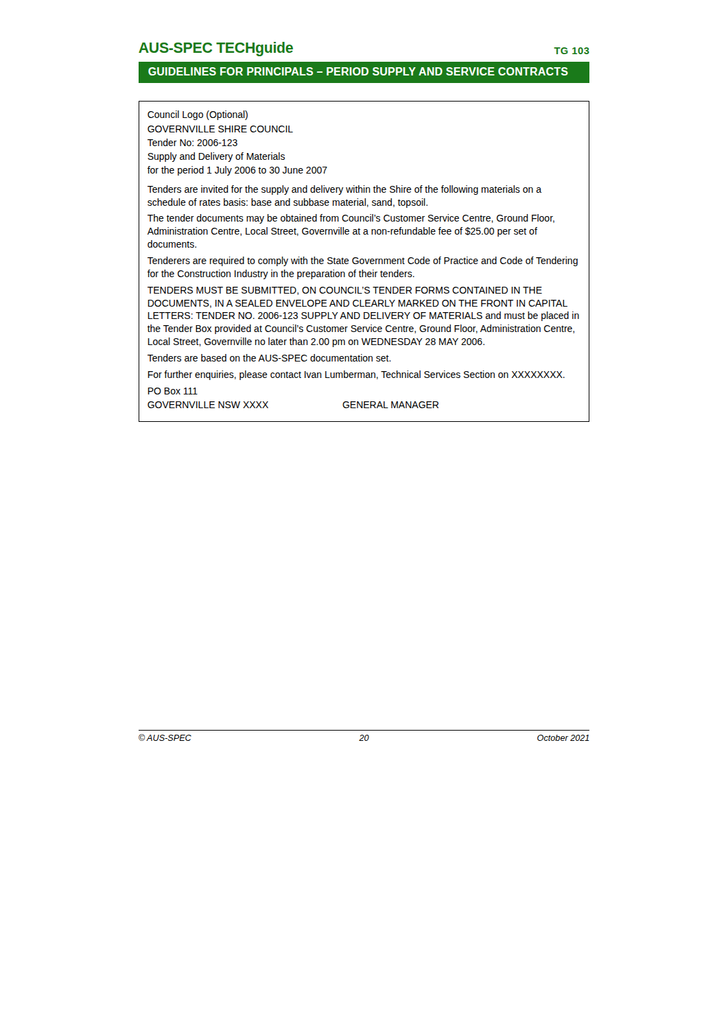AUS-SPEC TECHguide
TG 103
GUIDELINES FOR PRINCIPALS – PERIOD SUPPLY AND SERVICE CONTRACTS
Council Logo (Optional)
GOVERNVILLE SHIRE COUNCIL
Tender No: 2006-123
Supply and Delivery of Materials
for the period 1 July 2006 to 30 June 2007
Tenders are invited for the supply and delivery within the Shire of the following materials on a schedule of rates basis: base and subbase material, sand, topsoil.
The tender documents may be obtained from Council’s Customer Service Centre, Ground Floor, Administration Centre, Local Street, Governville at a non-refundable fee of $25.00 per set of documents.
Tenderers are required to comply with the State Government Code of Practice and Code of Tendering for the Construction Industry in the preparation of their tenders.
TENDERS MUST BE SUBMITTED, ON COUNCIL’S TENDER FORMS CONTAINED IN THE DOCUMENTS, IN A SEALED ENVELOPE AND CLEARLY MARKED ON THE FRONT IN CAPITAL LETTERS: TENDER No. 2006-123 SUPPLY AND DELIVERY OF MATERIALS and must be placed in the Tender Box provided at Council’s Customer Service Centre, Ground Floor, Administration Centre, Local Street, Governville no later than 2.00 pm on WEDNESDAY 28 MAY 2006.
Tenders are based on the AUS-SPEC documentation set.
For further enquiries, please contact Ivan Lumberman, Technical Services Section on XXXXXXXX.
PO Box 111
GOVERNVILLE NSW XXXX
GENERAL MANAGER
© AUS-SPEC
20
October 2021